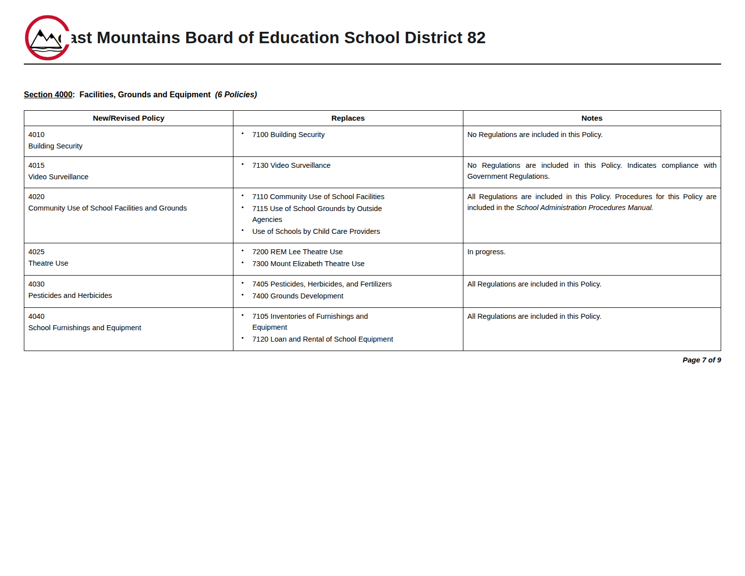oast Mountains Board of Education School District 82
Section 4000: Facilities, Grounds and Equipment (6 Policies)
| New/Revised Policy | Replaces | Notes |
| --- | --- | --- |
| 4010 Building Security | 7100 Building Security | No Regulations are included in this Policy. |
| 4015 Video Surveillance | 7130 Video Surveillance | No Regulations are included in this Policy. Indicates compliance with Government Regulations. |
| 4020 Community Use of School Facilities and Grounds | 7110 Community Use of School Facilities 7115 Use of School Grounds by Outside Agencies Use of Schools by Child Care Providers | All Regulations are included in this Policy. Procedures for this Policy are included in the School Administration Procedures Manual. |
| 4025 Theatre Use | 7200 REM Lee Theatre Use 7300 Mount Elizabeth Theatre Use | In progress. |
| 4030 Pesticides and Herbicides | 7405 Pesticides, Herbicides, and Fertilizers 7400 Grounds Development | All Regulations are included in this Policy. |
| 4040 School Furnishings and Equipment | 7105 Inventories of Furnishings and Equipment 7120 Loan and Rental of School Equipment | All Regulations are included in this Policy. |
Page 7 of 9